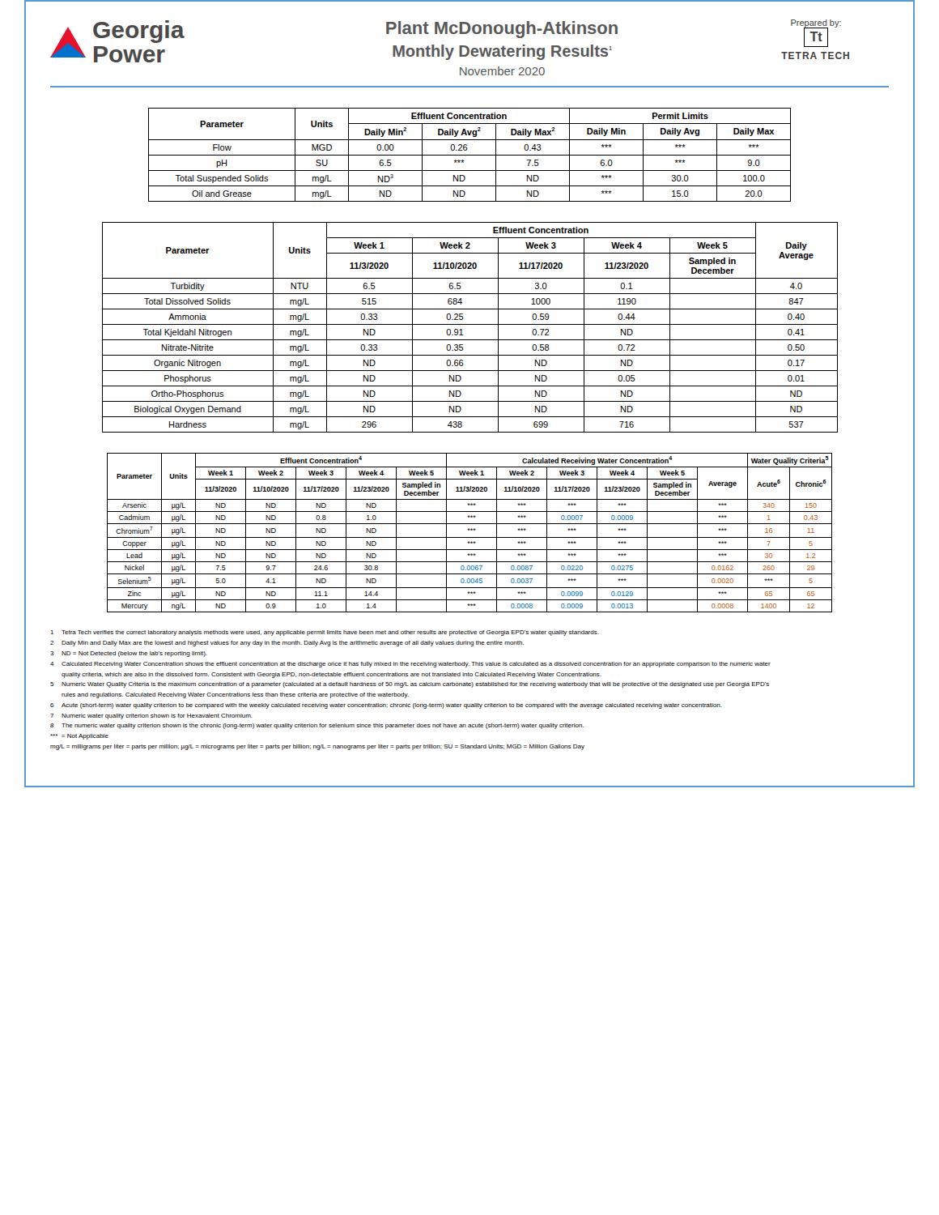Georgia Power
Plant McDonough-Atkinson
Monthly Dewatering Results1
November 2020
Prepared by:
Tt
TETRA TECH
| Parameter | Units | Effluent Concentration | Permit Limits |
| --- | --- | --- | --- |
| Daily Min 2 | Daily Avg 2 | Daily Max 2 | Daily Min | Daily Avg | Daily Max |
| Flow | MGD | 0.00 | 0.26 | 0.43 | *** | *** | *** |
| pH | SU | 6.5 | *** | 7.5 | 6.0 | *** | 9.0 |
| Total Suspended Solids | mg/L | ND 3 | ND | ND | *** | 30.0 | 100.0 |
| Oil and Grease | mg/L | ND | ND | ND | *** | 15.0 | 20.0 |
| Parameter | Units | Effluent Concentration | Daily Average |
| --- | --- | --- | --- |
| Week 1 | Week 2 | Week 3 | Week 4 | Week 5 |
| 11/3/2020 | 11/10/2020 | 11/17/2020 | 11/23/2020 | Sampled in December |
| Turbidity | NTU | 6.5 | 6.5 | 3.0 | 0.1 | | 4.0 |
| Total Dissolved Solids | mg/L | 515 | 684 | 1000 | 1190 | | 847 |
| Ammonia | mg/L | 0.33 | 0.25 | 0.59 | 0.44 | | 0.40 |
| Total Kjeldahl Nitrogen | mg/L | ND | 0.91 | 0.72 | ND | | 0.41 |
| Nitrate-Nitrite | mg/L | 0.33 | 0.35 | 0.58 | 0.72 | | 0.50 |
| Organic Nitrogen | mg/L | ND | 0.66 | ND | ND | | 0.17 |
| Phosphorus | mg/L | ND | ND | ND | 0.05 | | 0.01 |
| Ortho-Phosphorus | mg/L | ND | ND | ND | ND | | ND |
| Biological Oxygen Demand | mg/L | ND | ND | ND | ND | | ND |
| Hardness | mg/L | 296 | 438 | 699 | 716 | | 537 |
| Parameter | Units | Effluent Concentration 4 | Calculated Receiving Water Concentration 4 | Water Quality Criteria 5 |
| --- | --- | --- | --- | --- |
| Week 1 | Week 2 | Week 3 | Week 4 | Week 5 | Week 1 | Week 2 | Week 3 | Week 4 | Week 5 | Average | Acute 6 | Chronic 6 |
| 11/3/2020 | 11/10/2020 | 11/17/2020 | 11/23/2020 | Sampled in December | 11/3/2020 | 11/10/2020 | 11/17/2020 | 11/23/2020 | Sampled in December |
| Arsenic | µg/L | ND | ND | ND | ND | | *** | *** | *** | *** | | *** | 340 | 150 |
| Cadmium | µg/L | ND | ND | 0.8 | 1.0 | | *** | *** | 0.0007 | 0.0009 | | *** | 1 | 0.43 |
| Chromium 7 | µg/L | ND | ND | ND | ND | | *** | *** | *** | *** | | *** | 16 | 11 |
| Copper | µg/L | ND | ND | ND | ND | | *** | *** | *** | *** | | *** | 7 | 5 |
| Lead | µg/L | ND | ND | ND | ND | | *** | *** | *** | *** | | *** | 30 | 1.2 |
| Nickel | µg/L | 7.5 | 9.7 | 24.6 | 30.8 | | 0.0067 | 0.0087 | 0.0220 | 0.0275 | | 0.0162 | 260 | 29 |
| Selenium 5 | µg/L | 5.0 | 4.1 | ND | ND | | 0.0045 | 0.0037 | *** | *** | | 0.0020 | *** | 5 |
| Zinc | µg/L | ND | ND | 11.1 | 14.4 | | *** | *** | 0.0099 | 0.0129 | | *** | 65 | 65 |
| Mercury | ng/L | ND | 0.9 | 1.0 | 1.4 | | *** | 0.0008 | 0.0009 | 0.0013 | | 0.0008 | 1400 | 12 |
1 Tetra Tech verifies the correct laboratory analysis methods were used, any applicable permit limits have been met and other results are protective of Georgia EPD's water quality standards.
2 Daily Min and Daily Max are the lowest and highest values for any day in the month. Daily Avg is the arithmetic average of all daily values during the entire month.
3 ND = Not Detected (below the lab's reporting limit).
4 Calculated Receiving Water Concentration shows the effluent concentration at the discharge once it has fully mixed in the receiving waterbody. This value is calculated as a dissolved concentration for an appropriate comparison to the numeric water
quality criteria, which are also in the dissolved form. Consistent with Georgia EPD, non-detectable effluent concentrations are not translated into Calculated Receiving Water Concentrations.
5 Numeric Water Quality Criteria is the maximum concentration of a parameter (calculated at a default hardness of 50 mg/L as calcium carbonate) established for the receiving waterbody that will be protective of the designated use per Georgia EPD's
rules and regulations. Calculated Receiving Water Concentrations less than these criteria are protective of the waterbody.
6 Acute (short-term) water quality criterion to be compared with the weekly calculated receiving water concentration; chronic (long-term) water quality criterion to be compared with the average calculated receiving water concentration.
7 Numeric water quality criterion shown is for Hexavalent Chromium.
8 The numeric water quality criterion shown is the chronic (long-term) water quality criterion for selenium since this parameter does not have an acute (short-term) water quality criterion.
*** = Not Applicable
mg/L = milligrams per liter = parts per million; µg/L = micrograms per liter = parts per billion; ng/L = nanograms per liter = parts per trillion; SU = Standard Units; MGD = Million Gallons Day